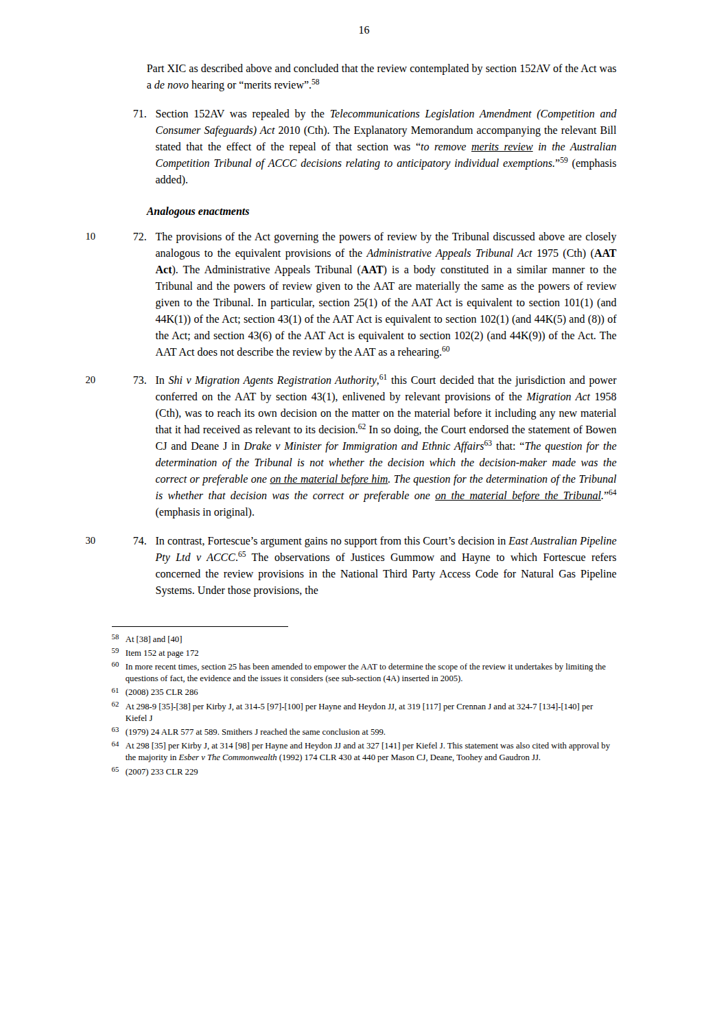16
Part XIC as described above and concluded that the review contemplated by section 152AV of the Act was a de novo hearing or “merits review”.58
71.
Section 152AV was repealed by the Telecommunications Legislation Amendment (Competition and Consumer Safeguards) Act 2010 (Cth). The Explanatory Memorandum accompanying the relevant Bill stated that the effect of the repeal of that section was “to remove merits review in the Australian Competition Tribunal of ACCC decisions relating to anticipatory individual exemptions.”59 (emphasis added).
Analogous enactments
1072.
The provisions of the Act governing the powers of review by the Tribunal discussed above are closely analogous to the equivalent provisions of the Administrative Appeals Tribunal Act 1975 (Cth) (AAT Act). The Administrative Appeals Tribunal (AAT) is a body constituted in a similar manner to the Tribunal and the powers of review given to the AAT are materially the same as the powers of review given to the Tribunal. In particular, section 25(1) of the AAT Act is equivalent to section 101(1) (and 44K(1)) of the Act; section 43(1) of the AAT Act is equivalent to section 102(1) (and 44K(5) and (8)) of the Act; and section 43(6) of the AAT Act is equivalent to section 102(2) (and 44K(9)) of the Act. The AAT Act does not describe the review by the AAT as a rehearing.60
2073.
In Shi v Migration Agents Registration Authority,61 this Court decided that the jurisdiction and power conferred on the AAT by section 43(1), enlivened by relevant provisions of the Migration Act 1958 (Cth), was to reach its own decision on the matter on the material before it including any new material that it had received as relevant to its decision.62 In so doing, the Court endorsed the statement of Bowen CJ and Deane J in Drake v Minister for Immigration and Ethnic Affairs63 that: “The question for the determination of the Tribunal is not whether the decision which the decision-maker made was the correct or preferable one on the material before him. The question for the determination of the Tribunal is whether that decision was the correct or preferable one on the material before the Tribunal.”64 (emphasis in original).
3074.
In contrast, Fortescue’s argument gains no support from this Court’s decision in East Australian Pipeline Pty Ltd v ACCC.65 The observations of Justices Gummow and Hayne to which Fortescue refers concerned the review provisions in the National Third Party Access Code for Natural Gas Pipeline Systems. Under those provisions, the
58 At [38] and [40]
59 Item 152 at page 172
60 In more recent times, section 25 has been amended to empower the AAT to determine the scope of the review it undertakes by limiting the questions of fact, the evidence and the issues it considers (see sub-section (4A) inserted in 2005).
61 (2008) 235 CLR 286
62 At 298-9 [35]-[38] per Kirby J, at 314-5 [97]-[100] per Hayne and Heydon JJ, at 319 [117] per Crennan J and at 324-7 [134]-[140] per Kiefel J
63 (1979) 24 ALR 577 at 589. Smithers J reached the same conclusion at 599.
64 At 298 [35] per Kirby J, at 314 [98] per Hayne and Heydon JJ and at 327 [141] per Kiefel J. This statement was also cited with approval by the majority in Esber v The Commonwealth (1992) 174 CLR 430 at 440 per Mason CJ, Deane, Toohey and Gaudron JJ.
65 (2007) 233 CLR 229